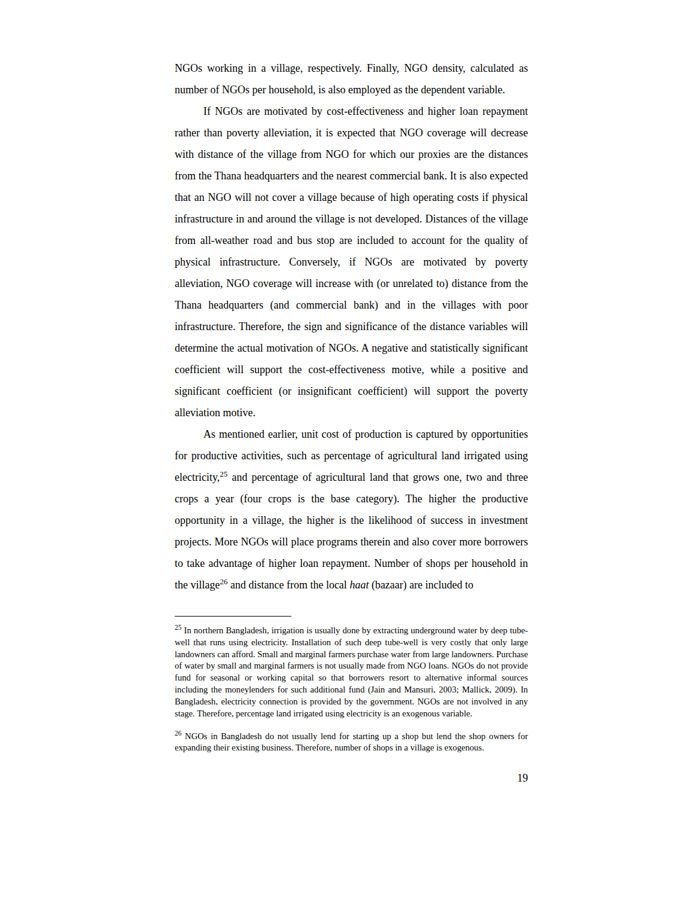NGOs working in a village, respectively. Finally, NGO density, calculated as number of NGOs per household, is also employed as the dependent variable.
If NGOs are motivated by cost-effectiveness and higher loan repayment rather than poverty alleviation, it is expected that NGO coverage will decrease with distance of the village from NGO for which our proxies are the distances from the Thana headquarters and the nearest commercial bank. It is also expected that an NGO will not cover a village because of high operating costs if physical infrastructure in and around the village is not developed. Distances of the village from all-weather road and bus stop are included to account for the quality of physical infrastructure. Conversely, if NGOs are motivated by poverty alleviation, NGO coverage will increase with (or unrelated to) distance from the Thana headquarters (and commercial bank) and in the villages with poor infrastructure. Therefore, the sign and significance of the distance variables will determine the actual motivation of NGOs. A negative and statistically significant coefficient will support the cost-effectiveness motive, while a positive and significant coefficient (or insignificant coefficient) will support the poverty alleviation motive.
As mentioned earlier, unit cost of production is captured by opportunities for productive activities, such as percentage of agricultural land irrigated using electricity,25 and percentage of agricultural land that grows one, two and three crops a year (four crops is the base category). The higher the productive opportunity in a village, the higher is the likelihood of success in investment projects. More NGOs will place programs therein and also cover more borrowers to take advantage of higher loan repayment. Number of shops per household in the village26 and distance from the local haat (bazaar) are included to
25 In northern Bangladesh, irrigation is usually done by extracting underground water by deep tube-well that runs using electricity. Installation of such deep tube-well is very costly that only large landowners can afford. Small and marginal farmers purchase water from large landowners. Purchase of water by small and marginal farmers is not usually made from NGO loans. NGOs do not provide fund for seasonal or working capital so that borrowers resort to alternative informal sources including the moneylenders for such additional fund (Jain and Mansuri, 2003; Mallick, 2009). In Bangladesh, electricity connection is provided by the government. NGOs are not involved in any stage. Therefore, percentage land irrigated using electricity is an exogenous variable.
26 NGOs in Bangladesh do not usually lend for starting up a shop but lend the shop owners for expanding their existing business. Therefore, number of shops in a village is exogenous.
19